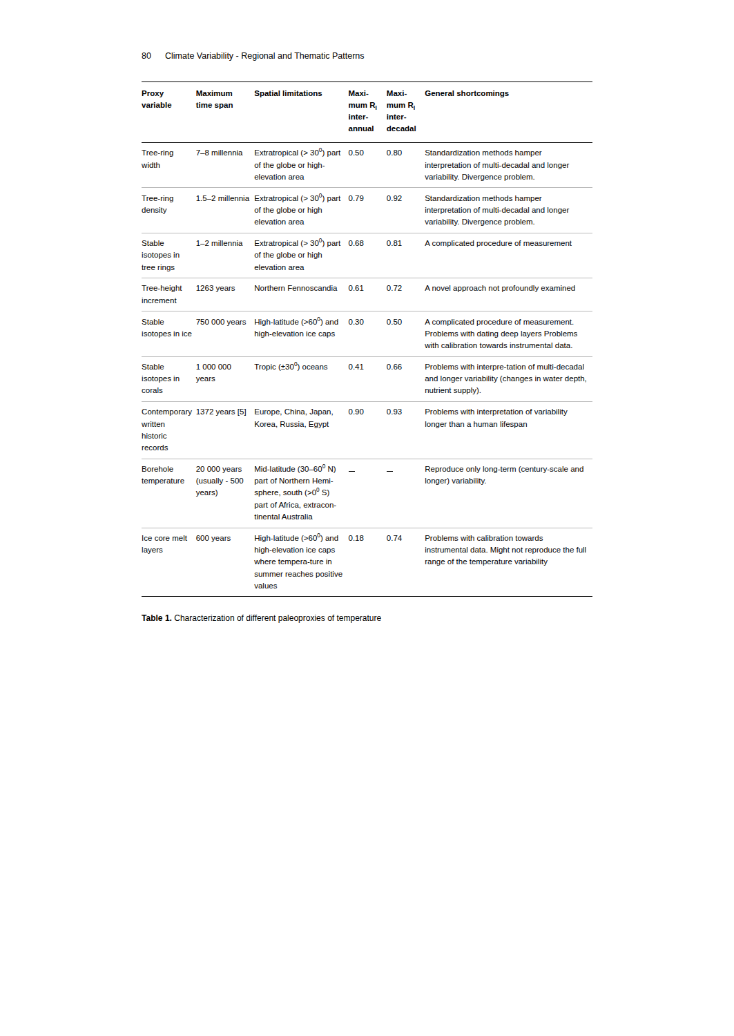80 Climate Variability - Regional and Thematic Patterns
| Proxy variable | Maximum time span | Spatial limitations | Maxi­mum R I inter­annual | Maxi­mum R I inter­decadal | General shortcomings |
| --- | --- | --- | --- | --- | --- |
| Tree-ring width | 7–8 millennia | Extratropical (> 30 0 ) part of the globe or high-elevation area | 0.50 | 0.80 | Standardization methods hamper interpretation of multi-decadal and longer variability. Divergence problem. |
| Tree-ring density | 1.5–2 millennia | Extratropical (> 30 0 ) part of the globe or high elevation area | 0.79 | 0.92 | Standardization methods hamper interpretation of multi-decadal and longer variability. Divergence problem. |
| Stable isotopes in tree rings | 1–2 millennia | Extratropical (> 30 0 ) part of the globe or high elevation area | 0.68 | 0.81 | A complicated procedure of measurement |
| Tree-height increment | 1263 years | Northern Fennoscandia | 0.61 | 0.72 | A novel approach not profoundly examined |
| Stable isotopes in ice | 750 000 years | High-latitude (>60 0 ) and high-elevation ice caps | 0.30 | 0.50 | A complicated procedure of measurement. Problems with dating deep layers Problems with calibration towards instrumental data. |
| Stable isotopes in corals | 1 000 000 years | Tropic (±30 0 ) oceans | 0.41 | 0.66 | Problems with interpre-tation of multi-decadal and longer variability (changes in water depth, nutrient supply). |
| Contemporary written historic records | 1372 years [5] | Europe, China, Japan, Korea, Russia, Egypt | 0.90 | 0.93 | Problems with interpretation of variability longer than a human lifespan |
| Borehole temperature | 20 000 years (usually - 500 years) | Mid-latitude (30–60 0 N) part of Northern Hemi-sphere, south (>0 0 S) part of Africa, extracon-tinental Australia | | | Reproduce only long-term (century-scale and longer) variability. |
| Ice core melt layers | 600 years | High-latitude (>60 0 ) and high-elevation ice caps where tempera-ture in summer reaches positive values | 0.18 | 0.74 | Problems with calibration towards instrumental data. Might not reproduce the full range of the temperature variability |
Table 1. Characterization of different paleoproxies of temperature